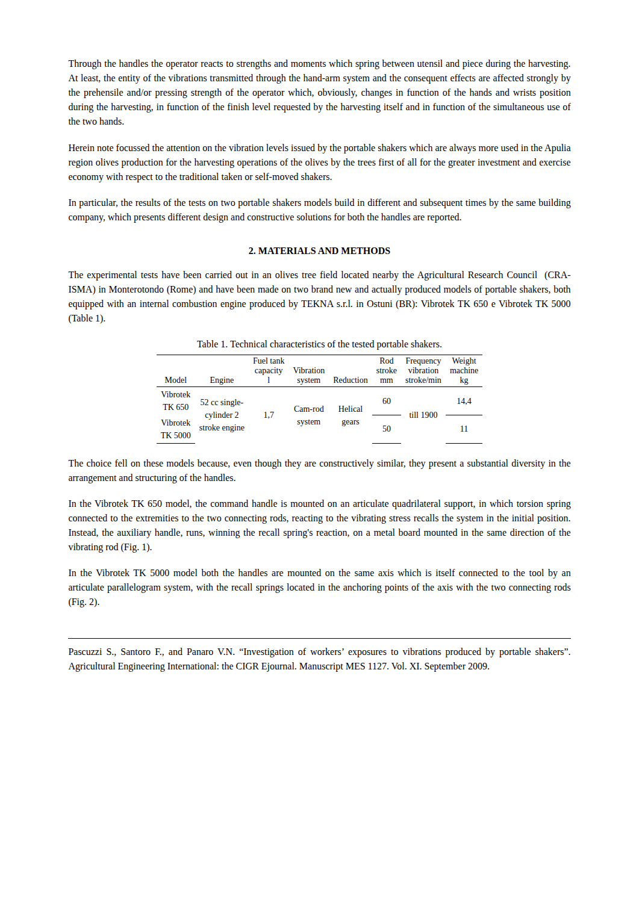Through the handles the operator reacts to strengths and moments which spring between utensil and piece during the harvesting. At least, the entity of the vibrations transmitted through the hand-arm system and the consequent effects are affected strongly by the prehensile and/or pressing strength of the operator which, obviously, changes in function of the hands and wrists position during the harvesting, in function of the finish level requested by the harvesting itself and in function of the simultaneous use of the two hands.
Herein note focussed the attention on the vibration levels issued by the portable shakers which are always more used in the Apulia region olives production for the harvesting operations of the olives by the trees first of all for the greater investment and exercise economy with respect to the traditional taken or self-moved shakers.
In particular, the results of the tests on two portable shakers models build in different and subsequent times by the same building company, which presents different design and constructive solutions for both the handles are reported.
2. MATERIALS AND METHODS
The experimental tests have been carried out in an olives tree field located nearby the Agricultural Research Council (CRA-ISMA) in Monterotondo (Rome) and have been made on two brand new and actually produced models of portable shakers, both equipped with an internal combustion engine produced by TEKNA s.r.l. in Ostuni (BR): Vibrotek TK 650 e Vibrotek TK 5000 (Table 1).
Table 1. Technical characteristics of the tested portable shakers.
| Model | Engine | Fuel tank capacity l | Vibration system | Reduction | Rod stroke mm | Frequency vibration stroke/min | Weight machine kg |
| --- | --- | --- | --- | --- | --- | --- | --- |
| Vibrotek TK 650 | 52 cc single- cylinder 2 stroke engine | 1,7 | Cam-rod system | Helical gears | 60 | till 1900 | 14,4 |
| Vibrotek TK 5000 | 50 | 11 |
The choice fell on these models because, even though they are constructively similar, they present a substantial diversity in the arrangement and structuring of the handles.
In the Vibrotek TK 650 model, the command handle is mounted on an articulate quadrilateral support, in which torsion spring connected to the extremities to the two connecting rods, reacting to the vibrating stress recalls the system in the initial position. Instead, the auxiliary handle, runs, winning the recall spring's reaction, on a metal board mounted in the same direction of the vibrating rod (Fig. 1).
In the Vibrotek TK 5000 model both the handles are mounted on the same axis which is itself connected to the tool by an articulate parallelogram system, with the recall springs located in the anchoring points of the axis with the two connecting rods (Fig. 2).
Pascuzzi S., Santoro F., and Panaro V.N. “Investigation of workers’ exposures to vibrations produced by portable shakers”. Agricultural Engineering International: the CIGR Ejournal. Manuscript MES 1127. Vol. XI. September 2009.